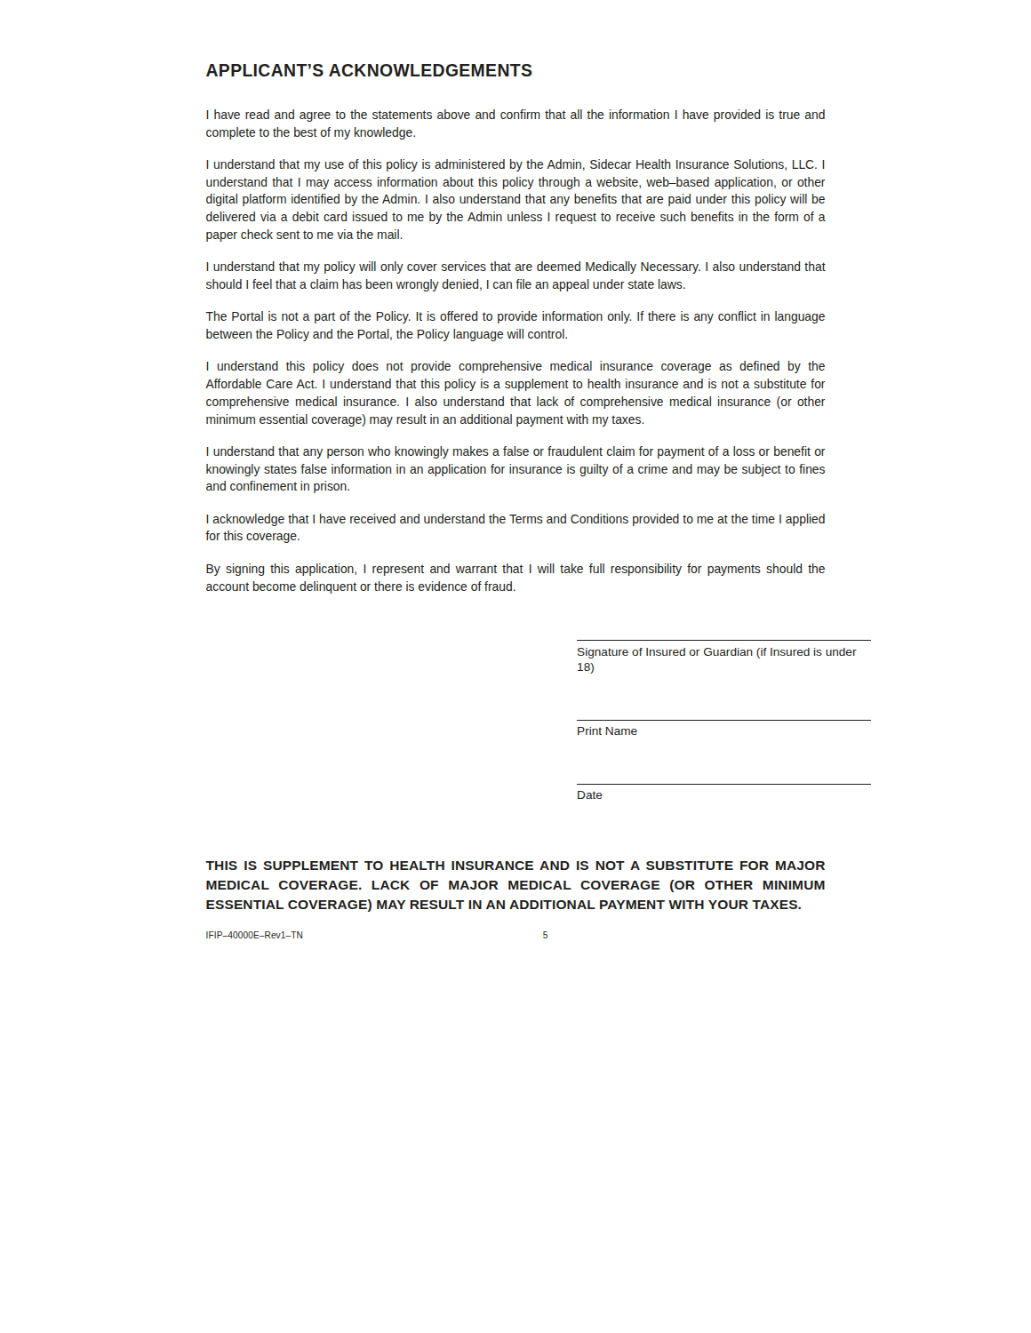Applicant’s Acknowledgements
I have read and agree to the statements above and confirm that all the information I have provided is true and complete to the best of my knowledge.
I understand that my use of this policy is administered by the Admin, Sidecar Health Insurance Solutions, LLC. I understand that I may access information about this policy through a website, web–based application, or other digital platform identified by the Admin. I also understand that any benefits that are paid under this policy will be delivered via a debit card issued to me by the Admin unless I request to receive such benefits in the form of a paper check sent to me via the mail.
I understand that my policy will only cover services that are deemed Medically Necessary. I also understand that should I feel that a claim has been wrongly denied, I can file an appeal under state laws.
The Portal is not a part of the Policy. It is offered to provide information only. If there is any conflict in language between the Policy and the Portal, the Policy language will control.
I understand this policy does not provide comprehensive medical insurance coverage as defined by the Affordable Care Act. I understand that this policy is a supplement to health insurance and is not a substitute for comprehensive medical insurance. I also understand that lack of comprehensive medical insurance (or other minimum essential coverage) may result in an additional payment with my taxes.
I understand that any person who knowingly makes a false or fraudulent claim for payment of a loss or benefit or knowingly states false information in an application for insurance is guilty of a crime and may be subject to fines and confinement in prison.
I acknowledge that I have received and understand the Terms and Conditions provided to me at the time I applied for this coverage.
By signing this application, I represent and warrant that I will take full responsibility for payments should the account become delinquent or there is evidence of fraud.
Signature of Insured or Guardian (if Insured is under 18)
Print Name
Date
This is supplement to health insurance and is not a substitute for major medical coverage. Lack of major medical coverage (or other minimum essential coverage) may result in an additional payment with your taxes.
IFIP–40000E–Rev1–TN 5